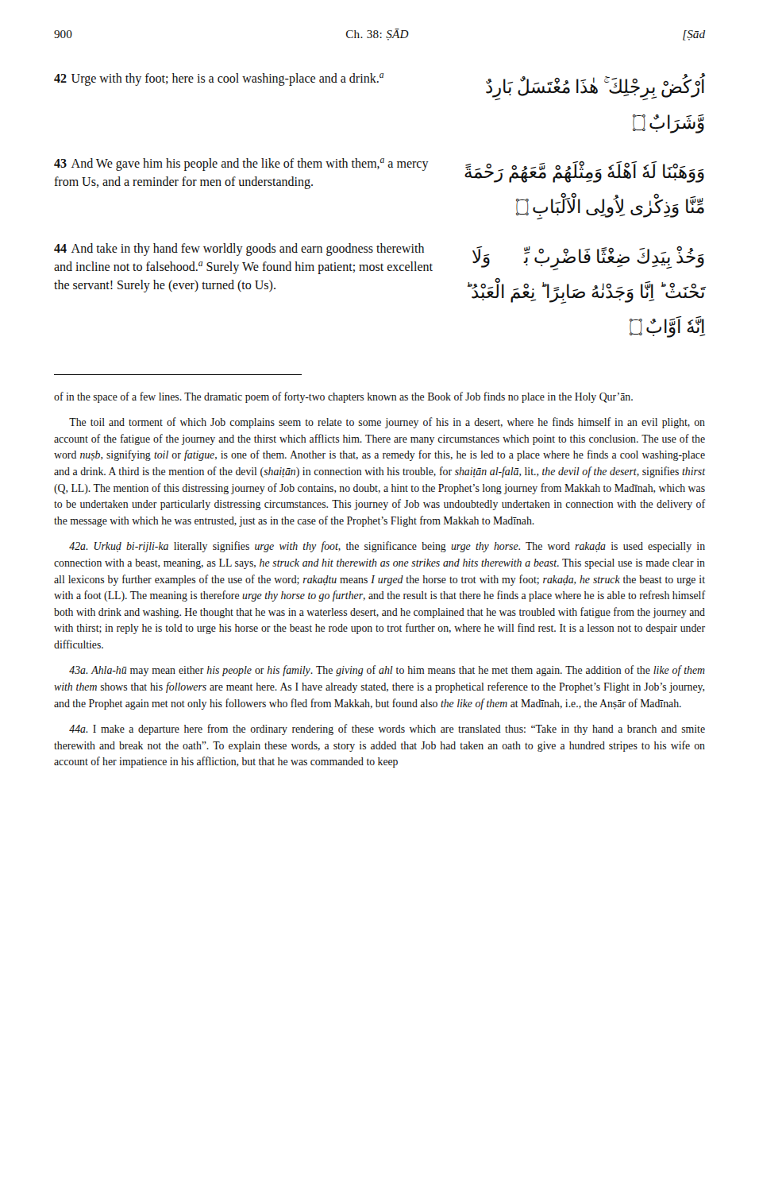900 Ch. 38: ṢĀD [Ṣād
42 Urge with thy foot; here is a cool washing-place and a drink.a
اُرْكُضْ بِرِجْلِكَ ۚ هٰذَا مُغْتَسَلٌ بَارِدٌ وَّشَرَابٌ ۝
43 And We gave him his people and the like of them with them,a a mercy from Us, and a reminder for men of understanding.
وَوَهَبْنَا لَهٗ اَهْلَهٗ وَمِثْلَهُمْ مَّعَهُمْ رَحْمَةً مِّنَّا وَذِكْرٰى لِاُولِى الْاَلْبَابِ ۝
44 And take in thy hand few worldly goods and earn goodness therewith and incline not to falsehood.a Surely We found him patient; most excellent the servant! Surely he (ever) turned (to Us).
وَخُذْ بِيَدِكَ ضِغْثًا فَاضْرِبْ بِّهٖ وَلَا تَحْنَثْ ؕ اِنَّا وَجَدْنٰهُ صَابِرًا ؕ نِعْمَ الْعَبْدُ ؕ اِنَّهٗ اَوَّابٌ ۝
of in the space of a few lines. The dramatic poem of forty-two chapters known as the Book of Job finds no place in the Holy Qur’ān.
The toil and torment of which Job complains seem to relate to some journey of his in a desert, where he finds himself in an evil plight, on account of the fatigue of the journey and the thirst which afflicts him. There are many circumstances which point to this conclusion. The use of the word nuṣb, signifying toil or fatigue, is one of them. Another is that, as a remedy for this, he is led to a place where he finds a cool washing-place and a drink. A third is the mention of the devil (shaiṭān) in connection with his trouble, for shaiṭān al-falā, lit., the devil of the desert, signifies thirst (Q, LL). The mention of this distressing journey of Job contains, no doubt, a hint to the Prophet’s long journey from Makkah to Madīnah, which was to be undertaken under particularly distressing circumstances. This journey of Job was undoubtedly undertaken in connection with the delivery of the message with which he was entrusted, just as in the case of the Prophet’s Flight from Makkah to Madīnah.
42a. Urkuḍ bi-rijli-ka literally signifies urge with thy foot, the significance being urge thy horse. The word rakaḍa is used especially in connection with a beast, meaning, as LL says, he struck and hit therewith as one strikes and hits therewith a beast. This special use is made clear in all lexicons by further examples of the use of the word; rakaḍtu means I urged the horse to trot with my foot; rakaḍa, he struck the beast to urge it with a foot (LL). The meaning is therefore urge thy horse to go further, and the result is that there he finds a place where he is able to refresh himself both with drink and washing. He thought that he was in a waterless desert, and he complained that he was troubled with fatigue from the journey and with thirst; in reply he is told to urge his horse or the beast he rode upon to trot further on, where he will find rest. It is a lesson not to despair under difficulties.
43a. Ahla-hū may mean either his people or his family. The giving of ahl to him means that he met them again. The addition of the like of them with them shows that his followers are meant here. As I have already stated, there is a prophetical reference to the Prophet’s Flight in Job’s journey, and the Prophet again met not only his followers who fled from Makkah, but found also the like of them at Madīnah, i.e., the Anṣār of Madīnah.
44a. I make a departure here from the ordinary rendering of these words which are translated thus: “Take in thy hand a branch and smite therewith and break not the oath”. To explain these words, a story is added that Job had taken an oath to give a hundred stripes to his wife on account of her impatience in his affliction, but that he was commanded to keep